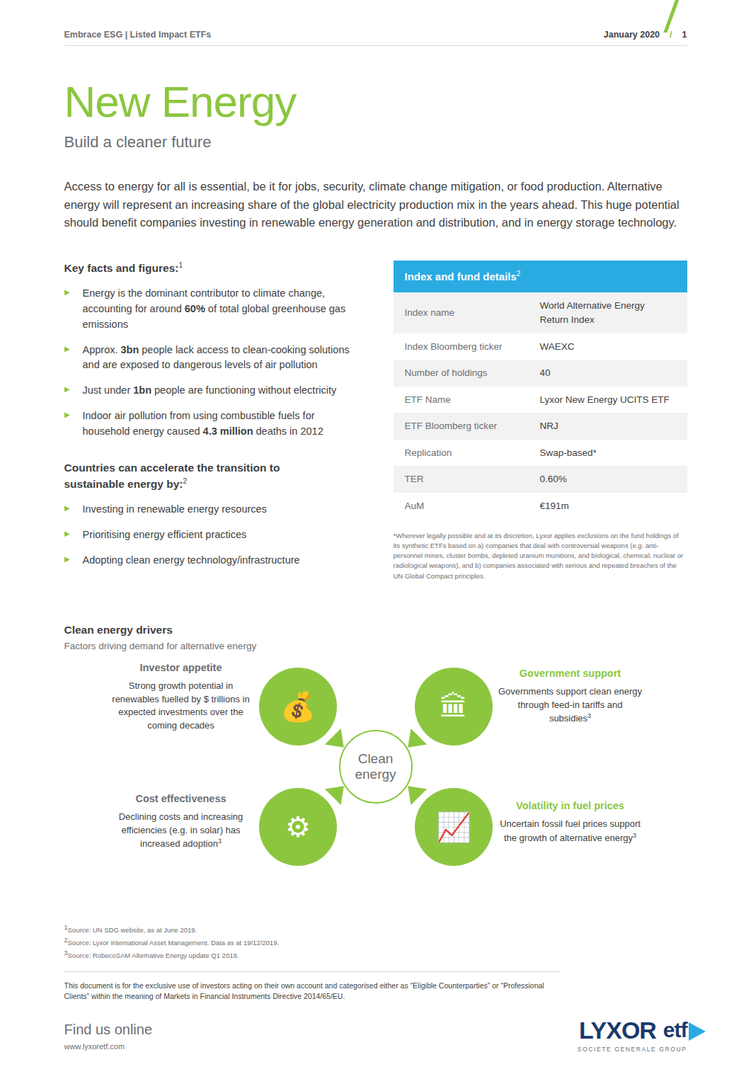Embrace ESG | Listed Impact ETFs
January 2020 / 1
New Energy
Build a cleaner future
Access to energy for all is essential, be it for jobs, security, climate change mitigation, or food production. Alternative energy will represent an increasing share of the global electricity production mix in the years ahead. This huge potential should benefit companies investing in renewable energy generation and distribution, and in energy storage technology.
Key facts and figures:1
Energy is the dominant contributor to climate change, accounting for around 60% of total global greenhouse gas emissions
Approx. 3bn people lack access to clean-cooking solutions and are exposed to dangerous levels of air pollution
Just under 1bn people are functioning without electricity
Indoor air pollution from using combustible fuels for household energy caused 4.3 million deaths in 2012
Countries can accelerate the transition to
sustainable energy by:2
Investing in renewable energy resources
Prioritising energy efficient practices
Adopting clean energy technology/infrastructure
Index and fund details2
| Index name | World Alternative Energy Return Index |
| Index Bloomberg ticker | WAEXC |
| Number of holdings | 40 |
| ETF Name | Lyxor New Energy UCITS ETF |
| ETF Bloomberg ticker | NRJ |
| Replication | Swap-based* |
| TER | 0.60% |
| AuM | €191m |
*Wherever legally possible and at its discretion, Lyxor applies exclusions on the fund holdings of its synthetic ETFs based on a) companies that deal with controversial weapons (e.g. anti-personnel mines, cluster bombs, depleted uranium munitions, and biological, chemical, nuclear or radiological weapons), and b) companies associated with serious and repeated breaches of the UN Global Compact principles.
Clean energy drivers
Factors driving demand for alternative energy
Investor appetite
Strong growth potential in renewables fuelled by $ trillions in expected investments over the coming decades
Cost effectiveness
Declining costs and increasing efficiencies (e.g. in solar) has increased adoption3
Government support
Governments support clean energy through feed-in tariffs and subsidies3
Volatility in fuel prices
Uncertain fossil fuel prices support the growth of alternative energy3
💰
🏛
⚙
📈
Clean
energy
1Source: UN SDG website, as at June 2019.
2Source: Lyxor International Asset Management. Data as at 19/12/2019.
3Source: RobecoSAM Alternative Energy update Q1 2019.
This document is for the exclusive use of investors acting on their own account and categorised either as “Eligible Counterparties” or “Professional Clients” within the meaning of Markets in Financial Instruments Directive 2014/65/EU.
Find us online www.lyxoretf.com
LYXOR etf
SOCIETE GENERALE GROUP